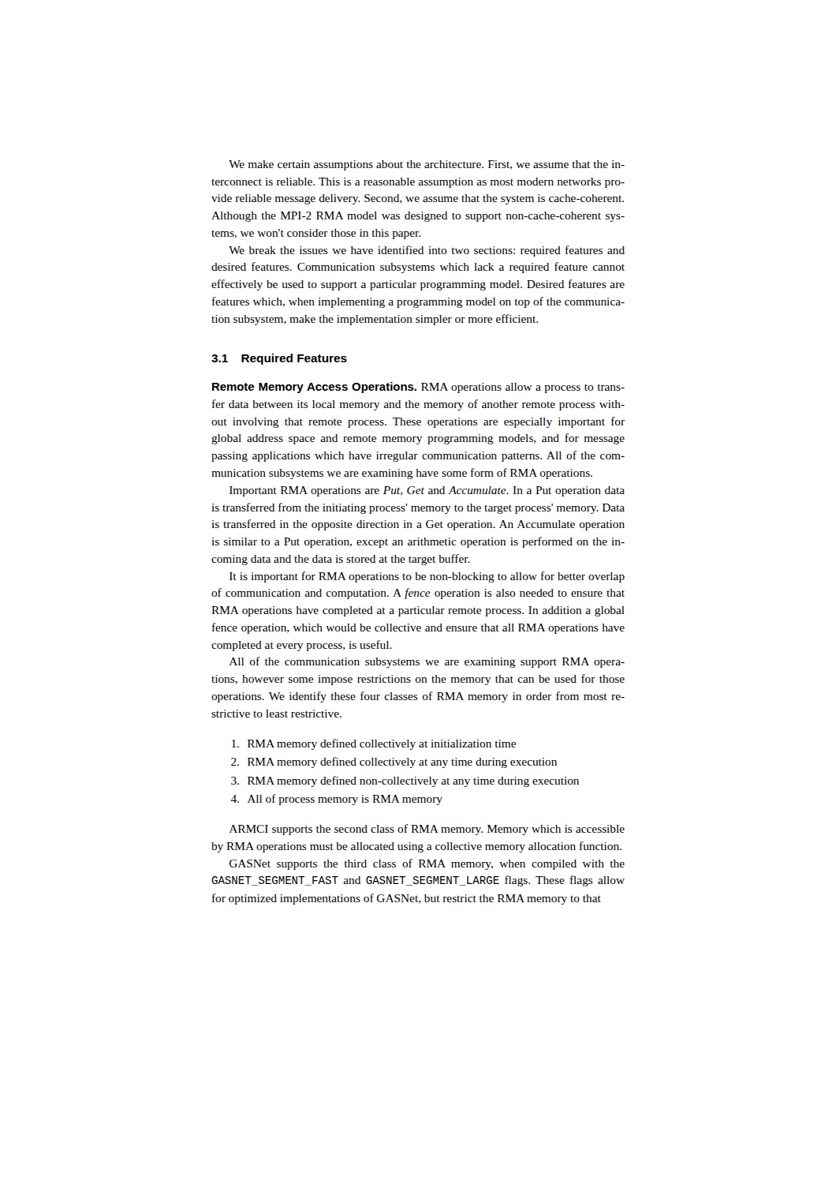We make certain assumptions about the architecture. First, we assume that the interconnect is reliable. This is a reasonable assumption as most modern networks provide reliable message delivery. Second, we assume that the system is cache-coherent. Although the MPI-2 RMA model was designed to support non-cache-coherent systems, we won't consider those in this paper.
We break the issues we have identified into two sections: required features and desired features. Communication subsystems which lack a required feature cannot effectively be used to support a particular programming model. Desired features are features which, when implementing a programming model on top of the communication subsystem, make the implementation simpler or more efficient.
3.1 Required Features
Remote Memory Access Operations. RMA operations allow a process to transfer data between its local memory and the memory of another remote process without involving that remote process. These operations are especially important for global address space and remote memory programming models, and for message passing applications which have irregular communication patterns. All of the communication subsystems we are examining have some form of RMA operations.
Important RMA operations are Put, Get and Accumulate. In a Put operation data is transferred from the initiating process' memory to the target process' memory. Data is transferred in the opposite direction in a Get operation. An Accumulate operation is similar to a Put operation, except an arithmetic operation is performed on the incoming data and the data is stored at the target buffer.
It is important for RMA operations to be non-blocking to allow for better overlap of communication and computation. A fence operation is also needed to ensure that RMA operations have completed at a particular remote process. In addition a global fence operation, which would be collective and ensure that all RMA operations have completed at every process, is useful.
All of the communication subsystems we are examining support RMA operations, however some impose restrictions on the memory that can be used for those operations. We identify these four classes of RMA memory in order from most restrictive to least restrictive.
RMA memory defined collectively at initialization time
RMA memory defined collectively at any time during execution
RMA memory defined non-collectively at any time during execution
All of process memory is RMA memory
ARMCI supports the second class of RMA memory. Memory which is accessible by RMA operations must be allocated using a collective memory allocation function.
GASNet supports the third class of RMA memory, when compiled with the GASNET_SEGMENT_FAST and GASNET_SEGMENT_LARGE flags. These flags allow for optimized implementations of GASNet, but restrict the RMA memory to that